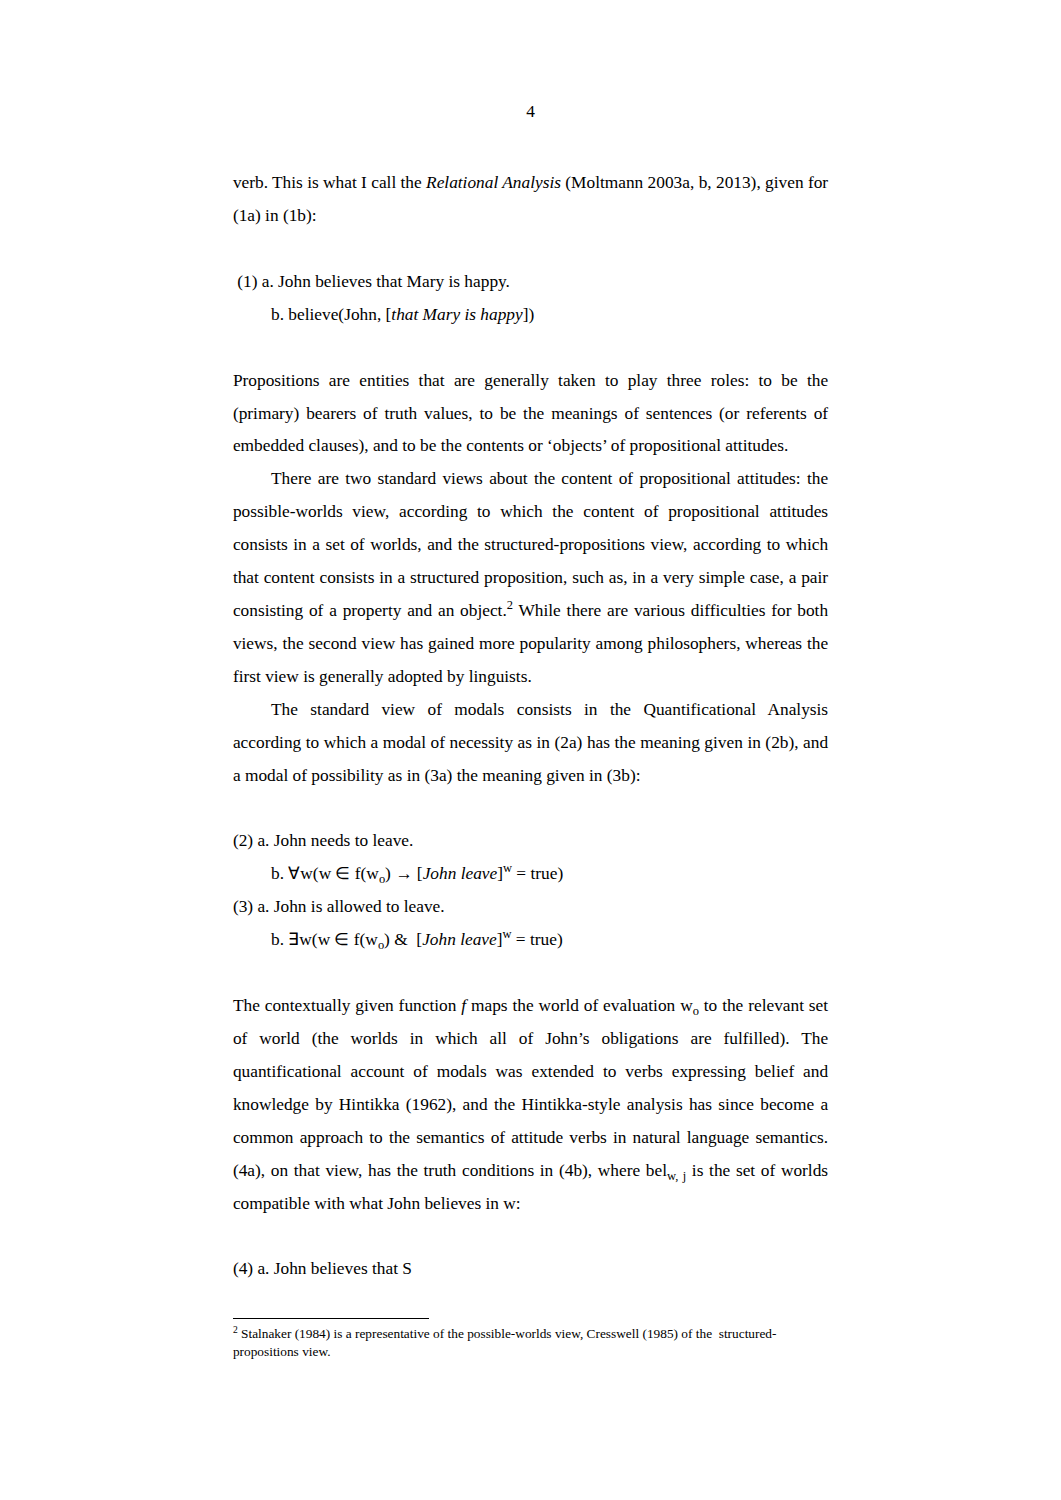4
verb. This is what I call the Relational Analysis (Moltmann 2003a, b, 2013), given for (1a) in (1b):
(1) a. John believes that Mary is happy.
b. believe(John, [that Mary is happy])
Propositions are entities that are generally taken to play three roles: to be the (primary) bearers of truth values, to be the meanings of sentences (or referents of embedded clauses), and to be the contents or ‘objects’ of propositional attitudes.
There are two standard views about the content of propositional attitudes: the possible-worlds view, according to which the content of propositional attitudes consists in a set of worlds, and the structured-propositions view, according to which that content consists in a structured proposition, such as, in a very simple case, a pair consisting of a property and an object.2 While there are various difficulties for both views, the second view has gained more popularity among philosophers, whereas the first view is generally adopted by linguists.
The standard view of modals consists in the Quantificational Analysis according to which a modal of necessity as in (2a) has the meaning given in (2b), and a modal of possibility as in (3a) the meaning given in (3b):
(2) a. John needs to leave.
b. ∀w(w ∈ f(wo) → [John leave]w = true)
(3) a. John is allowed to leave.
b. ∃w(w ∈ f(wo) & [John leave]w = true)
The contextually given function f maps the world of evaluation wo to the relevant set of world (the worlds in which all of John’s obligations are fulfilled). The quantificational account of modals was extended to verbs expressing belief and knowledge by Hintikka (1962), and the Hintikka-style analysis has since become a common approach to the semantics of attitude verbs in natural language semantics. (4a), on that view, has the truth conditions in (4b), where belw, j is the set of worlds compatible with what John believes in w:
(4) a. John believes that S
2 Stalnaker (1984) is a representative of the possible-worlds view, Cresswell (1985) of the structured-propositions view.